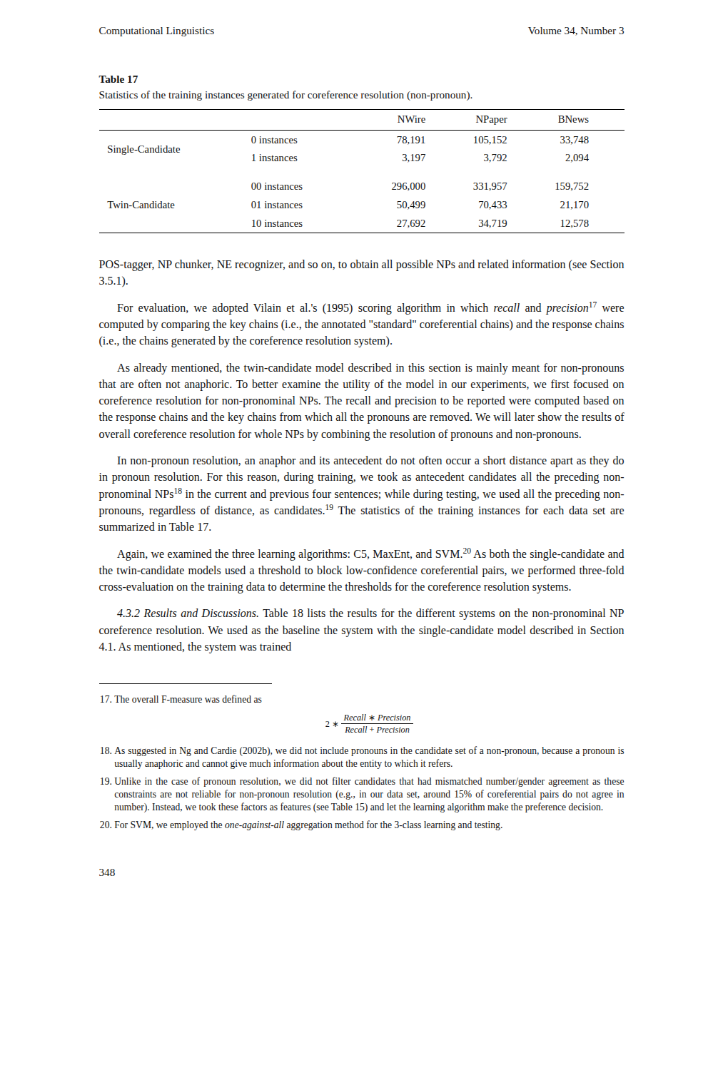Computational Linguistics Volume 34, Number 3
Table 17 Statistics of the training instances generated for coreference resolution (non-pronoun).
| | | NWire | NPaper | BNews | |
| --- | --- | --- | --- | --- | --- |
| Single-Candidate | 0 instances | 78,191 | 105,152 | 33,748 | |
| 1 instances | 3,197 | 3,792 | 2,094 | |
| Twin-Candidate | 00 instances | 296,000 | 331,957 | 159,752 | |
| 01 instances | 50,499 | 70,433 | 21,170 | |
| 10 instances | 27,692 | 34,719 | 12,578 | |
POS-tagger, NP chunker, NE recognizer, and so on, to obtain all possible NPs and related information (see Section 3.5.1).
For evaluation, we adopted Vilain et al.'s (1995) scoring algorithm in which recall and precision17 were computed by comparing the key chains (i.e., the annotated "standard" coreferential chains) and the response chains (i.e., the chains generated by the coreference resolution system).
As already mentioned, the twin-candidate model described in this section is mainly meant for non-pronouns that are often not anaphoric. To better examine the utility of the model in our experiments, we first focused on coreference resolution for non-pronominal NPs. The recall and precision to be reported were computed based on the response chains and the key chains from which all the pronouns are removed. We will later show the results of overall coreference resolution for whole NPs by combining the resolution of pronouns and non-pronouns.
In non-pronoun resolution, an anaphor and its antecedent do not often occur a short distance apart as they do in pronoun resolution. For this reason, during training, we took as antecedent candidates all the preceding non-pronominal NPs18 in the current and previous four sentences; while during testing, we used all the preceding non-pronouns, regardless of distance, as candidates.19 The statistics of the training instances for each data set are summarized in Table 17.
Again, we examined the three learning algorithms: C5, MaxEnt, and SVM.20 As both the single-candidate and the twin-candidate models used a threshold to block low-confidence coreferential pairs, we performed three-fold cross-evaluation on the training data to determine the thresholds for the coreference resolution systems.
4.3.2 Results and Discussions. Table 18 lists the results for the different systems on the non-pronominal NP coreference resolution. We used as the baseline the system with the single-candidate model described in Section 4.1. As mentioned, the system was trained
The overall F-measure was defined as
2 ∗ Recall ∗ Precision Recall + Precision
As suggested in Ng and Cardie (2002b), we did not include pronouns in the candidate set of a non-pronoun, because a pronoun is usually anaphoric and cannot give much information about the entity to which it refers.
Unlike in the case of pronoun resolution, we did not filter candidates that had mismatched number/gender agreement as these constraints are not reliable for non-pronoun resolution (e.g., in our data set, around 15% of coreferential pairs do not agree in number). Instead, we took these factors as features (see Table 15) and let the learning algorithm make the preference decision.
For SVM, we employed the one-against-all aggregation method for the 3-class learning and testing.
348